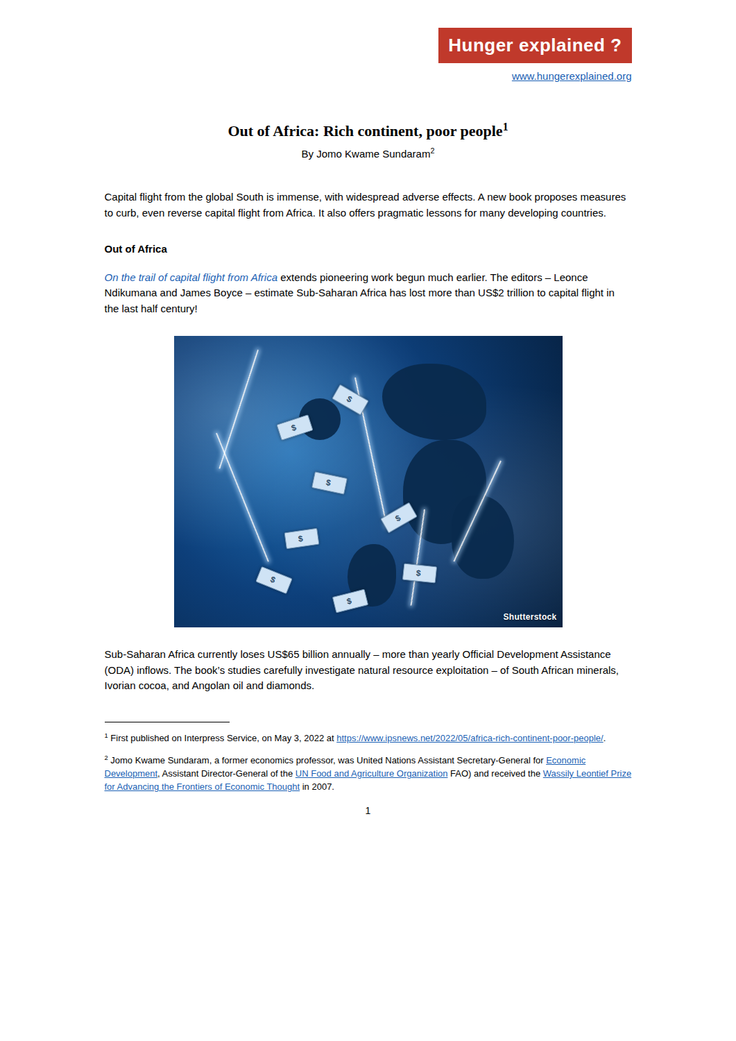Hunger explained ?
www.hungerexplained.org
Out of Africa: Rich continent, poor people1
By Jomo Kwame Sundaram2
Capital flight from the global South is immense, with widespread adverse effects. A new book proposes measures to curb, even reverse capital flight from Africa. It also offers pragmatic lessons for many developing countries.
Out of Africa
On the trail of capital flight from Africa extends pioneering work begun much earlier. The editors – Leonce Ndikumana and James Boyce – estimate Sub-Saharan Africa has lost more than US$2 trillion to capital flight in the last half century!
Shutterstock
Sub-Saharan Africa currently loses US$65 billion annually – more than yearly Official Development Assistance (ODA) inflows. The book’s studies carefully investigate natural resource exploitation – of South African minerals, Ivorian cocoa, and Angolan oil and diamonds.
1 First published on Interpress Service, on May 3, 2022 at https://www.ipsnews.net/2022/05/africa-rich-continent-poor-people/.
2 Jomo Kwame Sundaram, a former economics professor, was United Nations Assistant Secretary-General for Economic Development, Assistant Director-General of the UN Food and Agriculture Organization FAO) and received the Wassily Leontief Prize for Advancing the Frontiers of Economic Thought in 2007.
1